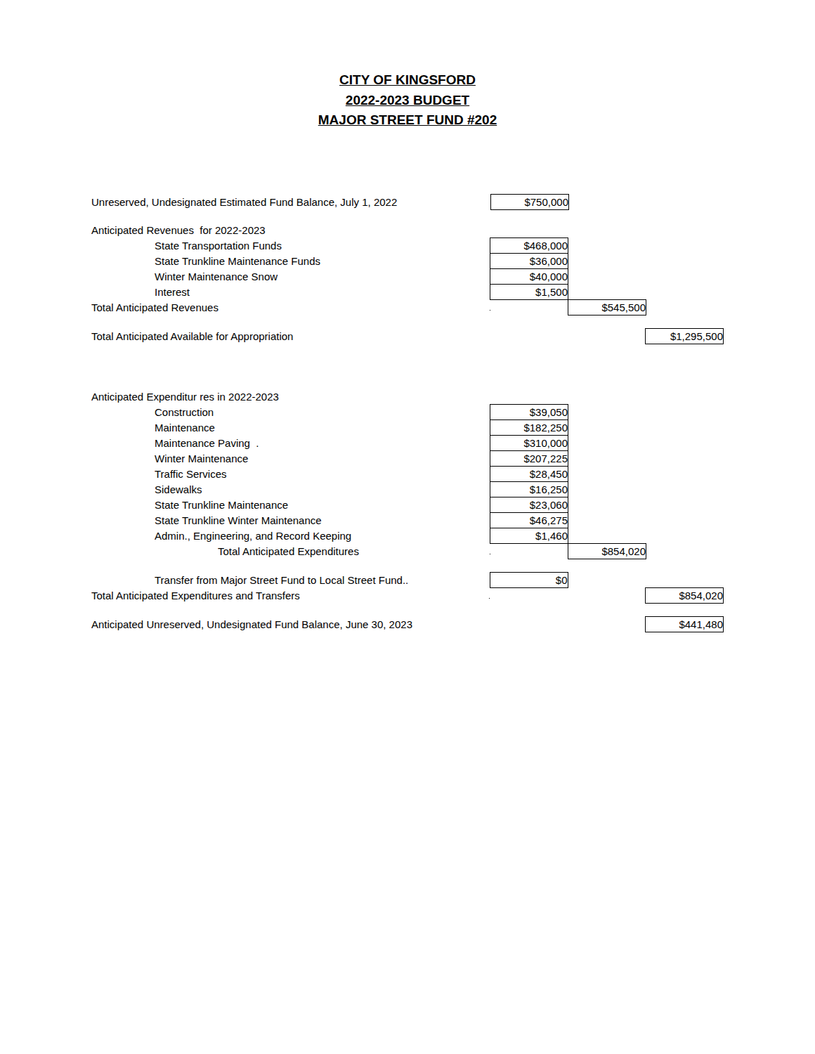CITY OF KINGSFORD
2022-2023 BUDGET
MAJOR STREET FUND #202
| Unreserved, Undesignated Estimated Fund Balance, July 1, 2022 | | $750,000 | | |
| Anticipated Revenues for 2022-2023 |
| State Transportation Funds | | $468,000 | | |
| State Trunkline Maintenance Funds | | $36,000 | | |
| Winter Maintenance Snow | | $40,000 | | |
| Interest | | $1,500 | | |
| Total Anticipated Revenues | | | $545,500 | |
| Total Anticipated Available for Appropriation | | | | $1,295,500 |
| Anticipated Expenditur res in 2022-2023 |
| Construction | | $39,050 | | |
| Maintenance | | $182,250 | | |
| Maintenance Paving . | | $310,000 | | |
| Winter Maintenance | | $207,225 | | |
| Traffic Services | | $28,450 | | |
| Sidewalks | | $16,250 | | |
| State Trunkline Maintenance | | $23,060 | | |
| State Trunkline Winter Maintenance | | $46,275 | | |
| Admin., Engineering, and Record Keeping | | $1,460 | | |
| Total Anticipated Expenditures | | | $854,020 | |
| Transfer from Major Street Fund to Local Street Fund.. | | $0 | | |
| Total Anticipated Expenditures and Transfers | | | | $854,020 |
| Anticipated Unreserved, Undesignated Fund Balance, June 30, 2023 | | | | $441,480 |